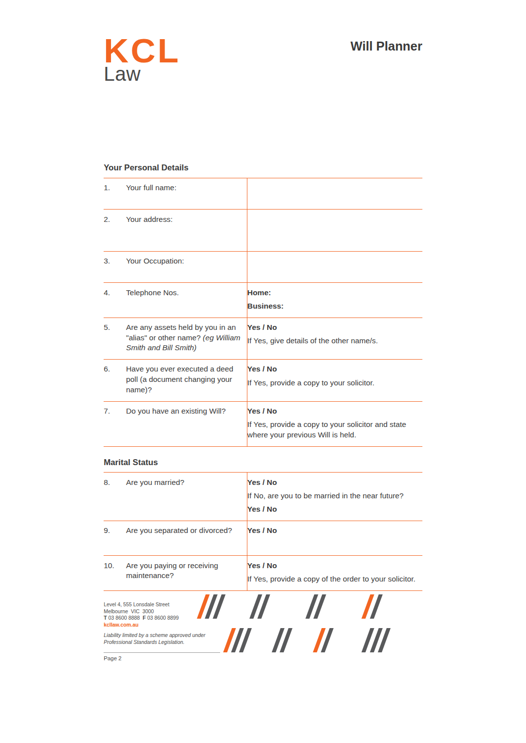KCL Law
Will Planner
Your Personal Details
| 1. | Your full name: | |
| 2. | Your address: | |
| 3. | Your Occupation: | |
| 4. | Telephone Nos. | Home: Business: |
| 5. | Are any assets held by you in an "alias" or other name? (eg William Smith and Bill Smith) | Yes / No If Yes, give details of the other name/s. |
| 6. | Have you ever executed a deed poll (a document changing your name)? | Yes / No If Yes, provide a copy to your solicitor. |
| 7. | Do you have an existing Will? | Yes / No If Yes, provide a copy to your solicitor and state where your previous Will is held. |
Marital Status
| 8. | Are you married? | Yes / No If No, are you to be married in the near future? Yes / No |
| 9. | Are you separated or divorced? | Yes / No |
| 10. | Are you paying or receiving maintenance? | Yes / No If Yes, provide a copy of the order to your solicitor. |
Level 4, 555 Lonsdale Street
Melbourne VIC 3000
T 03 8600 8888 F 03 8600 8899
kcllaw.com.au
Liability limited by a scheme approved under Professional Standards Legislation.
Page 2